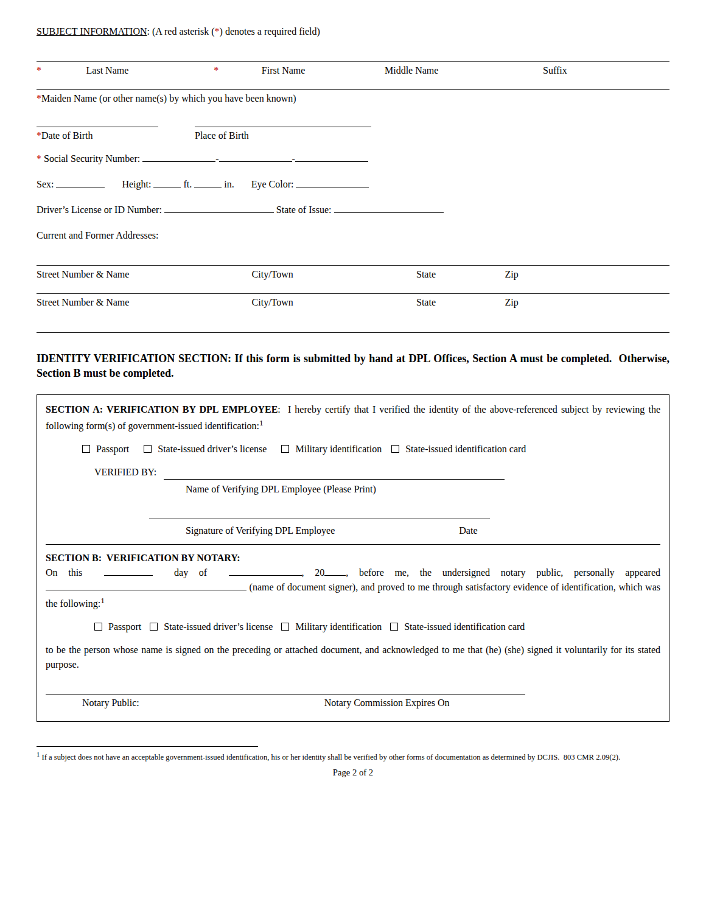SUBJECT INFORMATION: (A red asterisk (*) denotes a required field)
*Last Name *First Name Middle Name Suffix
*Maiden Name (or other name(s) by which you have been known)
*Date of Birth
Place of Birth
* Social Security Number: - -
Sex: Height: ft. in. Eye Color:
Driver’s License or ID Number: State of Issue:
Current and Former Addresses:
Street Number & Name City/Town State Zip
Street Number & Name City/Town State Zip
IDENTITY VERIFICATION SECTION: If this form is submitted by hand at DPL Offices, Section A must be completed. Otherwise, Section B must be completed.
SECTION A: VERIFICATION BY DPL EMPLOYEE: I hereby certify that I verified the identity of the above-referenced subject by reviewing the following form(s) of government-issued identification:1
Passport State-issued driver’s license Military identification State-issued identification card
VERIFIED BY:
Name of Verifying DPL Employee (Please Print)
Signature of Verifying DPL Employee Date
SECTION B: VERIFICATION BY NOTARY:
On this day of , 20 , before me, the undersigned notary public, personally appeared (name of document signer), and proved to me through satisfactory evidence of identification, which was the following:1
Passport State-issued driver’s license Military identification State-issued identification card
to be the person whose name is signed on the preceding or attached document, and acknowledged to me that (he) (she) signed it voluntarily for its stated purpose.
Notary Public: Notary Commission Expires On
1 If a subject does not have an acceptable government-issued identification, his or her identity shall be verified by other forms of documentation as determined by DCJIS. 803 CMR 2.09(2).
Page 2 of 2